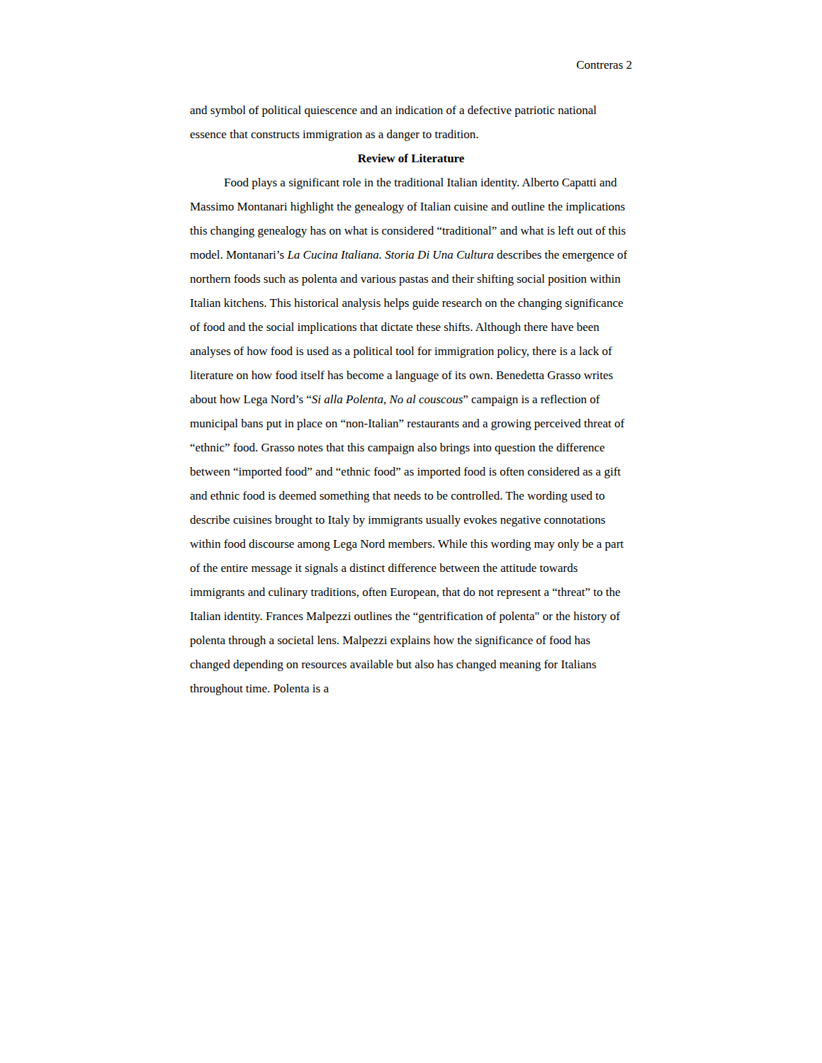Contreras 2
and symbol of political quiescence and an indication of a defective patriotic national essence that constructs immigration as a danger to tradition.
Review of Literature
Food plays a significant role in the traditional Italian identity. Alberto Capatti and Massimo Montanari highlight the genealogy of Italian cuisine and outline the implications this changing genealogy has on what is considered “traditional” and what is left out of this model. Montanari’s La Cucina Italiana. Storia Di Una Cultura describes the emergence of northern foods such as polenta and various pastas and their shifting social position within Italian kitchens. This historical analysis helps guide research on the changing significance of food and the social implications that dictate these shifts. Although there have been analyses of how food is used as a political tool for immigration policy, there is a lack of literature on how food itself has become a language of its own. Benedetta Grasso writes about how Lega Nord’s “Si alla Polenta, No al couscous” campaign is a reflection of municipal bans put in place on “non-Italian” restaurants and a growing perceived threat of “ethnic” food. Grasso notes that this campaign also brings into question the difference between “imported food” and “ethnic food” as imported food is often considered as a gift and ethnic food is deemed something that needs to be controlled. The wording used to describe cuisines brought to Italy by immigrants usually evokes negative connotations within food discourse among Lega Nord members. While this wording may only be a part of the entire message it signals a distinct difference between the attitude towards immigrants and culinary traditions, often European, that do not represent a “threat” to the Italian identity. Frances Malpezzi outlines the “gentrification of polenta" or the history of polenta through a societal lens. Malpezzi explains how the significance of food has changed depending on resources available but also has changed meaning for Italians throughout time. Polenta is a